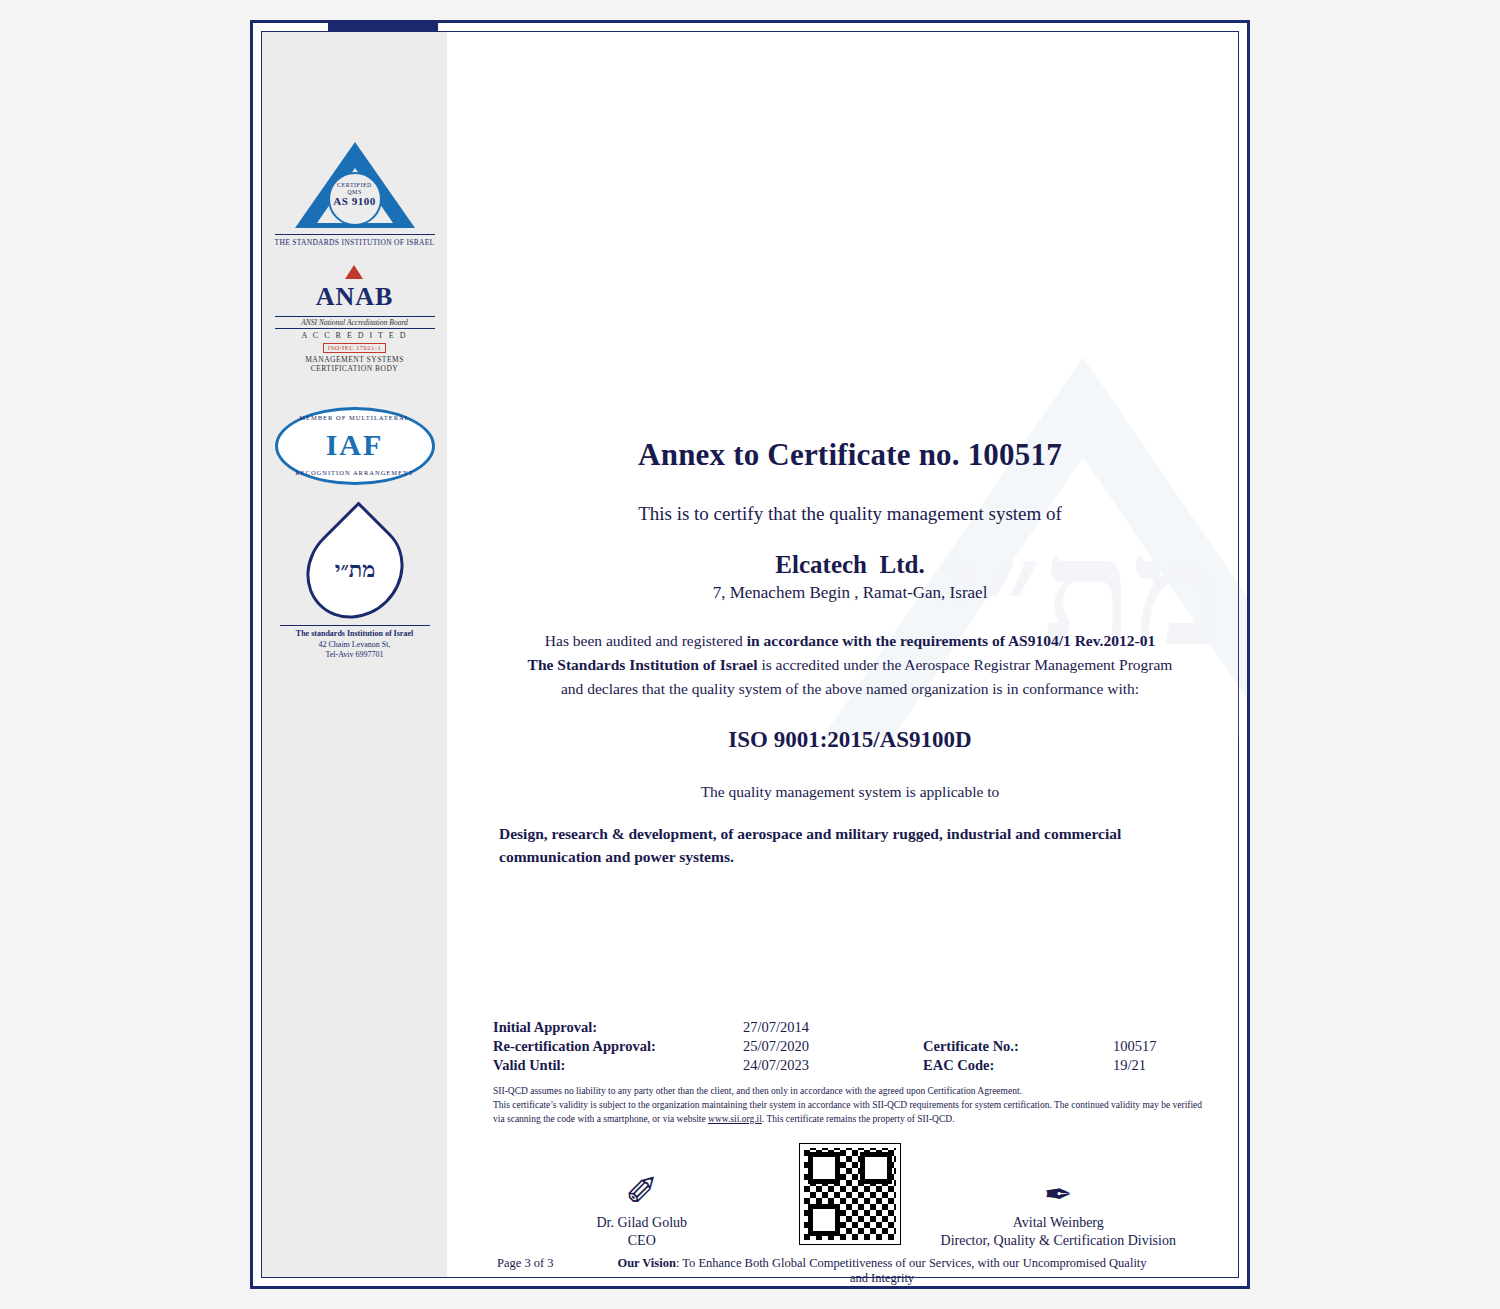CERTIFIED QMS AS 9100
THE STANDARDS INSTITUTION OF ISRAEL
ANAB
ANSI National Accreditation Board
A C C R E D I T E D
ISO/IEC 17021-1
MANAGEMENT SYSTEMS
CERTIFICATION BODY
MEMBER OF MULTILATERAL
IAF
RECOGNITION ARRANGEMENT
מת״י
The standards Institution of Israel
42 Chaim Levanon St,
Tel-Aviv 6997701
מת״י
Annex to Certificate no. 100517
This is to certify that the quality management system of
Elcatech Ltd.
7, Menachem Begin , Ramat-Gan, Israel
Has been audited and registered in accordance with the requirements of AS9104/1 Rev.2012-01
The Standards Institution of Israel is accredited under the Aerospace Registrar Management Program
and declares that the quality system of the above named organization is in conformance with:
ISO 9001:2015/AS9100D
The quality management system is applicable to
Design, research & development, of aerospace and military rugged, industrial and commercial communication and power systems.
| Initial Approval: | 27/07/2014 | | |
| Re-certification Approval: | 25/07/2020 | Certificate No.: | 100517 |
| Valid Until: | 24/07/2023 | EAC Code: | 19/21 |
SII-QCD assumes no liability to any party other than the client, and then only in accordance with the agreed upon Certification Agreement.
This certificate’s validity is subject to the organization maintaining their system in accordance with SII-QCD requirements for system certification. The continued validity may be verified via scanning the code with a smartphone, or via website www.sii.org.il. This certificate remains the property of SII-QCD.
✐
Dr. Gilad Golub
CEO
✒
Avital Weinberg
Director, Quality & Certification Division
Page 3 of 3
Our Vision: To Enhance Both Global Competitiveness of our Services, with our Uncompromised Quality and Integrity